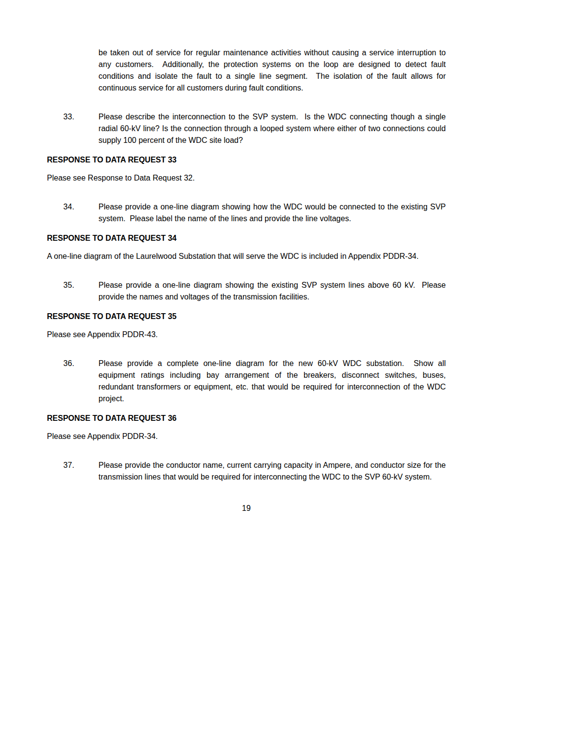be taken out of service for regular maintenance activities without causing a service interruption to any customers. Additionally, the protection systems on the loop are designed to detect fault conditions and isolate the fault to a single line segment. The isolation of the fault allows for continuous service for all customers during fault conditions.
33.
Please describe the interconnection to the SVP system. Is the WDC connecting though a single radial 60-kV line? Is the connection through a looped system where either of two connections could supply 100 percent of the WDC site load?
RESPONSE TO DATA REQUEST 33
Please see Response to Data Request 32.
34.
Please provide a one-line diagram showing how the WDC would be connected to the existing SVP system. Please label the name of the lines and provide the line voltages.
RESPONSE TO DATA REQUEST 34
A one-line diagram of the Laurelwood Substation that will serve the WDC is included in Appendix PDDR-34.
35.
Please provide a one-line diagram showing the existing SVP system lines above 60 kV. Please provide the names and voltages of the transmission facilities.
RESPONSE TO DATA REQUEST 35
Please see Appendix PDDR-43.
36.
Please provide a complete one-line diagram for the new 60-kV WDC substation. Show all equipment ratings including bay arrangement of the breakers, disconnect switches, buses, redundant transformers or equipment, etc. that would be required for interconnection of the WDC project.
RESPONSE TO DATA REQUEST 36
Please see Appendix PDDR-34.
37.
Please provide the conductor name, current carrying capacity in Ampere, and conductor size for the transmission lines that would be required for interconnecting the WDC to the SVP 60-kV system.
19